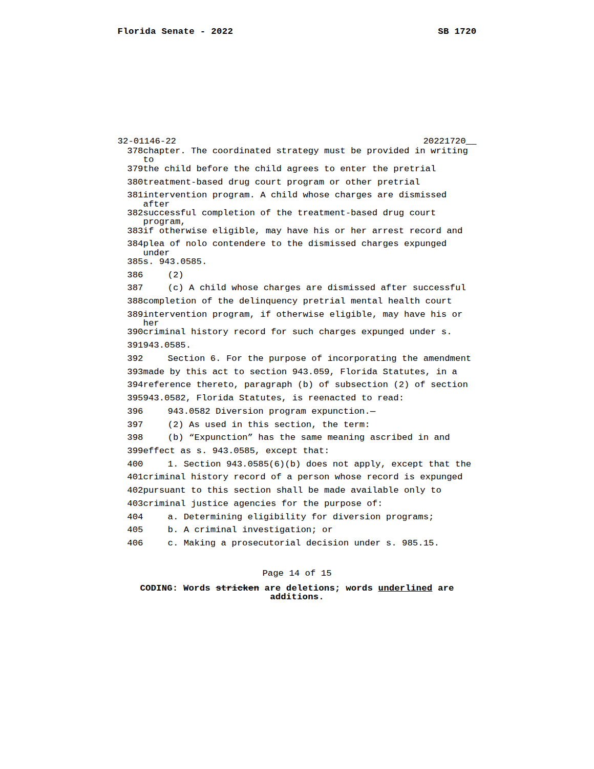Florida Senate - 2022
SB 1720
32-01146-22
20221720__
| 378 | chapter. The coordinated strategy must be provided in writing to |
| 379 | the child before the child agrees to enter the pretrial |
| 380 | treatment-based drug court program or other pretrial |
| 381 | intervention program. A child whose charges are dismissed after |
| 382 | successful completion of the treatment-based drug court program, |
| 383 | if otherwise eligible, may have his or her arrest record and |
| 384 | plea of nolo contendere to the dismissed charges expunged under |
| 385 | s. 943.0585. |
| 386 | (2) |
| 387 | (c) A child whose charges are dismissed after successful |
| 388 | completion of the delinquency pretrial mental health court |
| 389 | intervention program, if otherwise eligible, may have his or her |
| 390 | criminal history record for such charges expunged under s. |
| 391 | 943.0585. |
| 392 | Section 6. For the purpose of incorporating the amendment |
| 393 | made by this act to section 943.059, Florida Statutes, in a |
| 394 | reference thereto, paragraph (b) of subsection (2) of section |
| 395 | 943.0582, Florida Statutes, is reenacted to read: |
| 396 | 943.0582 Diversion program expunction.— |
| 397 | (2) As used in this section, the term: |
| 398 | (b) “Expunction” has the same meaning ascribed in and |
| 399 | effect as s. 943.0585, except that: |
| 400 | 1. Section 943.0585(6)(b) does not apply, except that the |
| 401 | criminal history record of a person whose record is expunged |
| 402 | pursuant to this section shall be made available only to |
| 403 | criminal justice agencies for the purpose of: |
| 404 | a. Determining eligibility for diversion programs; |
| 405 | b. A criminal investigation; or |
| 406 | c. Making a prosecutorial decision under s. 985.15. |
Page 14 of 15
CODING: Words stricken are deletions; words underlined are additions.